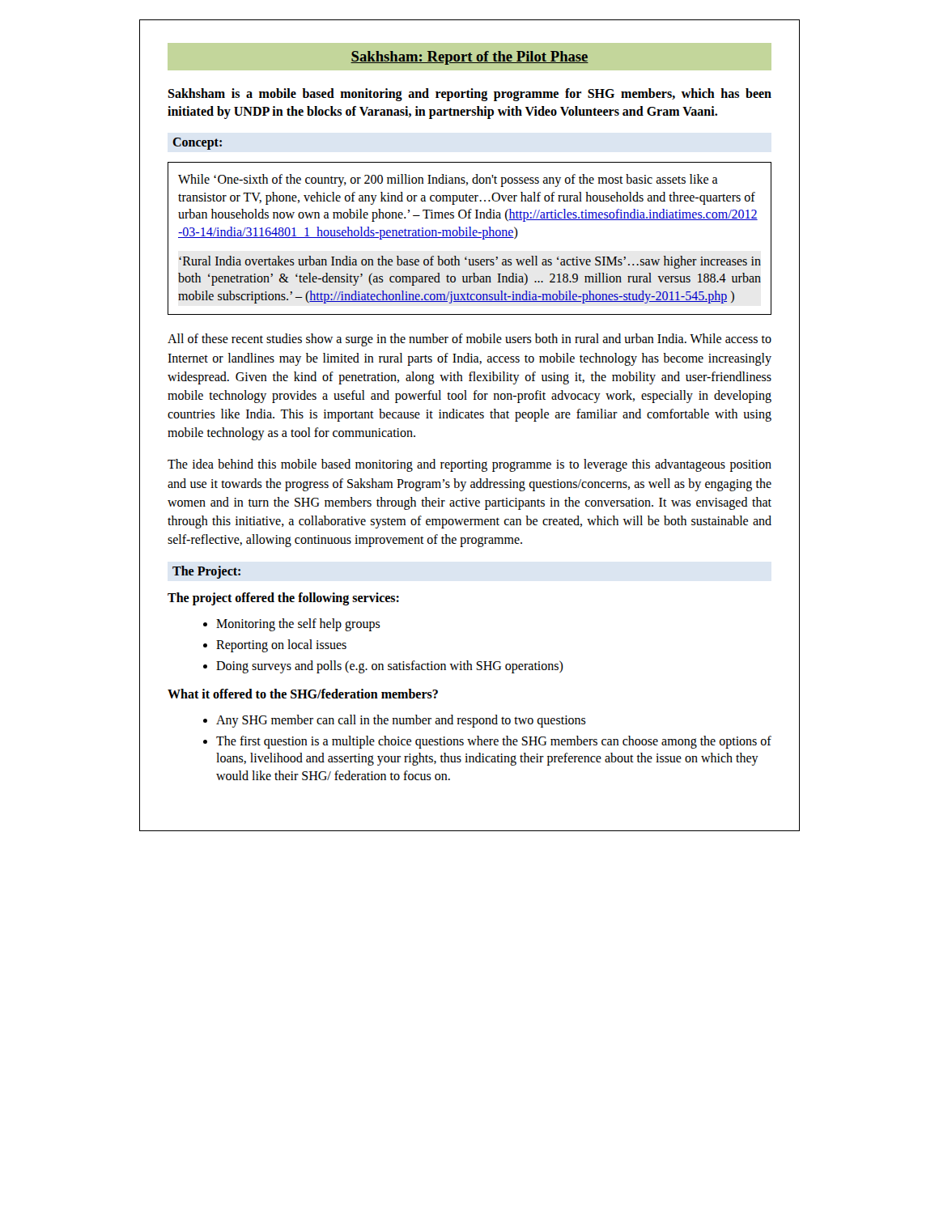Sakhsham: Report of the Pilot Phase
Sakhsham is a mobile based monitoring and reporting programme for SHG members, which has been initiated by UNDP in the blocks of Varanasi, in partnership with Video Volunteers and Gram Vaani.
Concept:
While ‘One-sixth of the country, or 200 million Indians, don't possess any of the most basic assets like a transistor or TV, phone, vehicle of any kind or a computer…Over half of rural households and three-quarters of urban households now own a mobile phone.’ – Times Of India (http://articles.timesofindia.indiatimes.com/2012-03-14/india/31164801_1_households-penetration-mobile-phone)
‘Rural India overtakes urban India on the base of both ‘users’ as well as ‘active SIMs’…saw higher increases in both ‘penetration’ & ‘tele-density’ (as compared to urban India) ... 218.9 million rural versus 188.4 urban mobile subscriptions.’ – (http://indiatechonline.com/juxtconsult-india-mobile-phones-study-2011-545.php )
All of these recent studies show a surge in the number of mobile users both in rural and urban India. While access to Internet or landlines may be limited in rural parts of India, access to mobile technology has become increasingly widespread. Given the kind of penetration, along with flexibility of using it, the mobility and user-friendliness mobile technology provides a useful and powerful tool for non-profit advocacy work, especially in developing countries like India. This is important because it indicates that people are familiar and comfortable with using mobile technology as a tool for communication.
The idea behind this mobile based monitoring and reporting programme is to leverage this advantageous position and use it towards the progress of Saksham Program’s by addressing questions/concerns, as well as by engaging the women and in turn the SHG members through their active participants in the conversation. It was envisaged that through this initiative, a collaborative system of empowerment can be created, which will be both sustainable and self-reflective, allowing continuous improvement of the programme.
The Project:
The project offered the following services:
Monitoring the self help groups
Reporting on local issues
Doing surveys and polls (e.g. on satisfaction with SHG operations)
What it offered to the SHG/federation members?
Any SHG member can call in the number and respond to two questions
The first question is a multiple choice questions where the SHG members can choose among the options of loans, livelihood and asserting your rights, thus indicating their preference about the issue on which they would like their SHG/ federation to focus on.